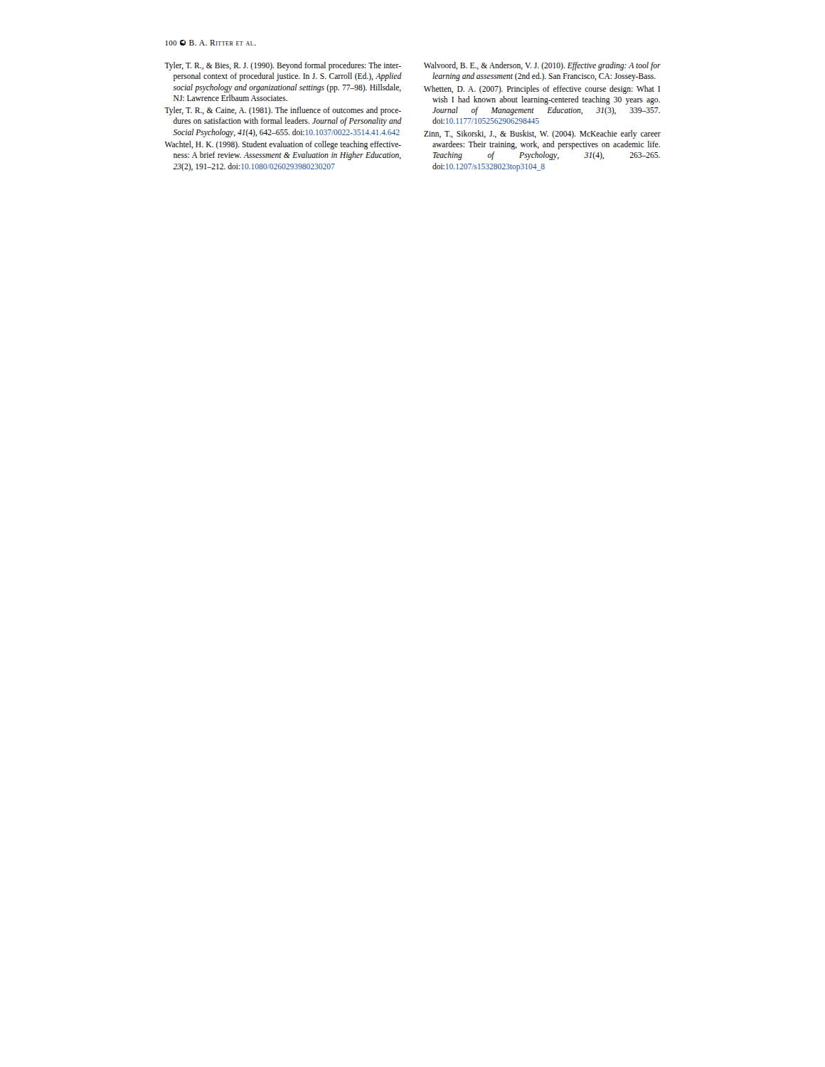100 B. A. Ritter et al.
Tyler, T. R., & Bies, R. J. (1990). Beyond formal procedures: The interpersonal context of procedural justice. In J. S. Carroll (Ed.), Applied social psychology and organizational settings (pp. 77–98). Hillsdale, NJ: Lawrence Erlbaum Associates.
Tyler, T. R., & Caine, A. (1981). The influence of outcomes and procedures on satisfaction with formal leaders. Journal of Personality and Social Psychology, 41(4), 642–655. doi:10.1037/0022-3514.41.4.642
Wachtel, H. K. (1998). Student evaluation of college teaching effectiveness: A brief review. Assessment & Evaluation in Higher Education, 23(2), 191–212. doi:10.1080/0260293980230207
Walvoord, B. E., & Anderson, V. J. (2010). Effective grading: A tool for learning and assessment (2nd ed.). San Francisco, CA: Jossey-Bass.
Whetten, D. A. (2007). Principles of effective course design: What I wish I had known about learning-centered teaching 30 years ago. Journal of Management Education, 31(3), 339–357. doi:10.1177/1052562906298445
Zinn, T., Sikorski, J., & Buskist, W. (2004). McKeachie early career awardees: Their training, work, and perspectives on academic life. Teaching of Psychology, 31(4), 263–265. doi:10.1207/s15328023top3104_8